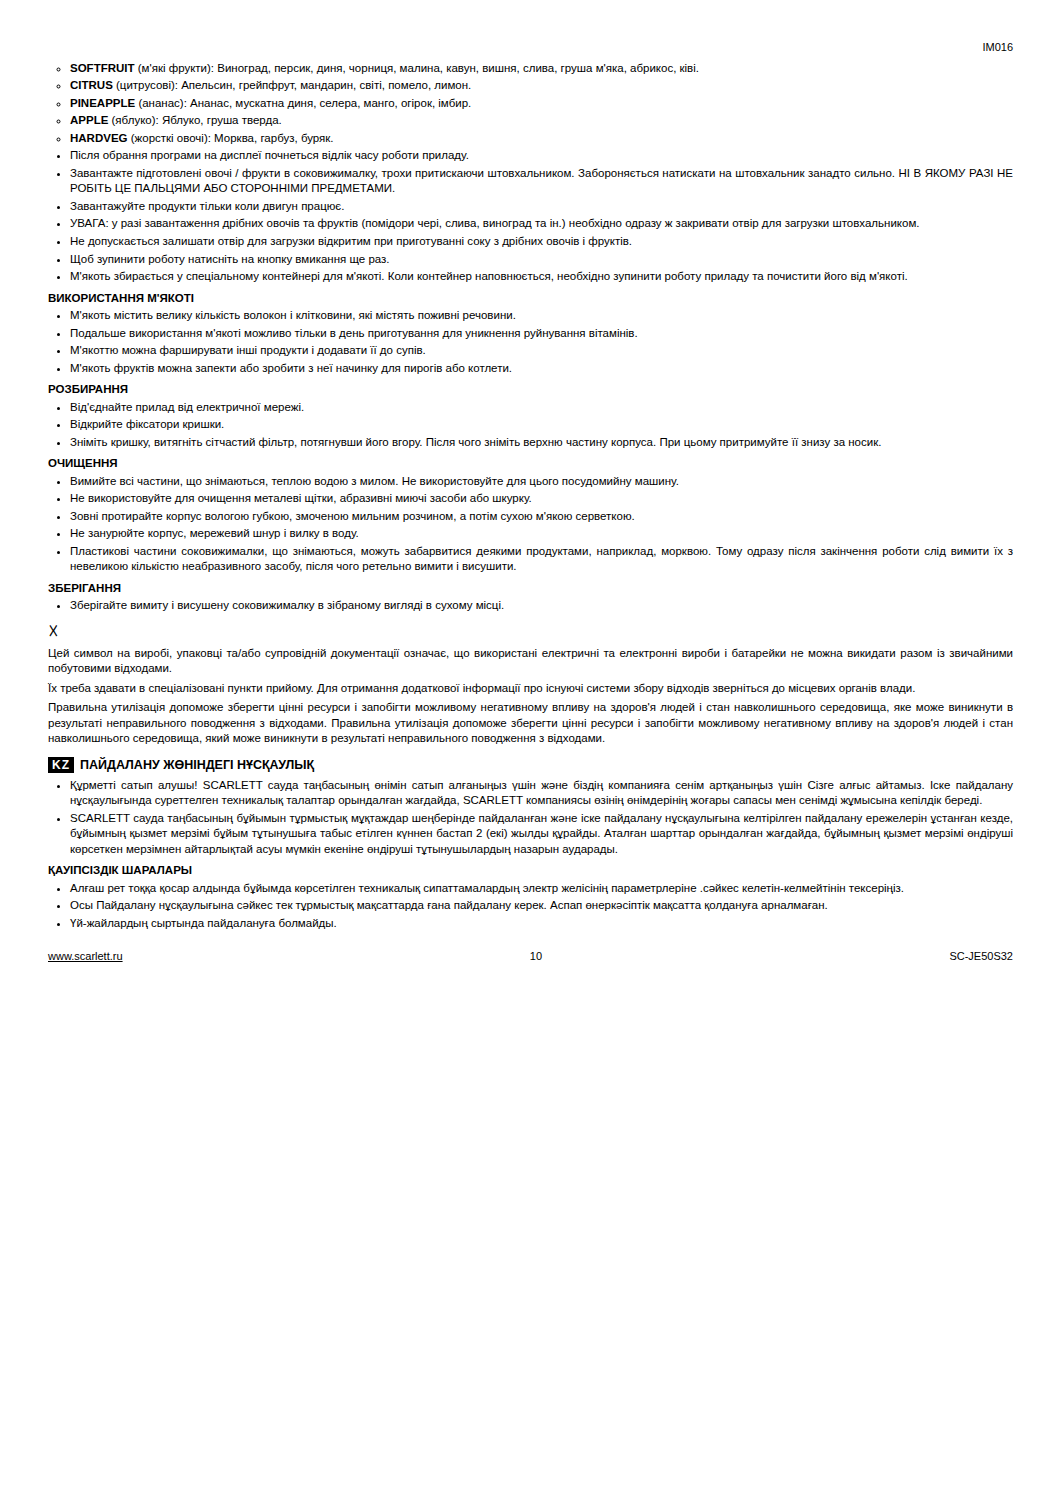IM016
SOFTFRUIT (м'які фрукти): Виноград, персик, диня, чорниця, малина, кавун, вишня, слива, груша м'яка, абрикос, ківі.
CITRUS (цитрусові): Апельсин, грейпфрут, мандарин, світі, помело, лимон.
PINEAPPLE (ананас): Ананас, мускатна диня, селера, манго, огірок, імбир.
APPLE (яблуко): Яблуко, груша тверда.
HARDVEG (жорсткі овочі): Морква, гарбуз, буряк.
Після обрання програми на дисплеї почнеться відлік часу роботи приладу.
Завантажте підготовлені овочі / фрукти в соковижималку, трохи притискаючи штовхальником. Забороняється натискати на штовхальник занадто сильно. НІ В ЯКОМУ РАЗІ НЕ РОБІТЬ ЦЕ ПАЛЬЦЯМИ АБО СТОРОННІМИ ПРЕДМЕТАМИ.
Завантажуйте продукти тільки коли двигун працює.
УВАГА: у разі завантаження дрібних овочів та фруктів (помідори чері, слива, виноград та ін.) необхідно одразу ж закривати отвір для загрузки штовхальником.
Не допускається залишати отвір для загрузки відкритим при приготуванні соку з дрібних овочів і фруктів.
Щоб зупинити роботу натисніть на кнопку вмикання ще раз.
М'якоть збирається у спеціальному контейнері для м'якоті. Коли контейнер наповнюється, необхідно зупинити роботу приладу та почистити його від м'якоті.
Використання м'якоті
М'якоть містить велику кількість волокон і клітковини, які містять поживні речовини.
Подальше використання м'якоті можливо тільки в день приготування для уникнення руйнування вітамінів.
М'якоттю можна фарширувати інші продукти і додавати її до супів.
М'якоть фруктів можна запекти або зробити з неї начинку для пирогів або котлети.
Розбирання
Від'єднайте прилад від електричної мережі.
Відкрийте фіксатори кришки.
Зніміть кришку, витягніть сітчастий фільтр, потягнувши його вгору. Після чого зніміть верхню частину корпуса. При цьому притримуйте її знизу за носик.
Очищення
Вимийте всі частини, що знімаються, теплою водою з милом. Не використовуйте для цього посудомийну машину.
Не використовуйте для очищення металеві щітки, абразивні миючі засоби або шкурку.
Зовні протирайте корпус вологою губкою, змоченою мильним розчином, а потім сухою м'якою серветкою.
Не занурюйте корпус, мережевий шнур і вилку в воду.
Пластикові частини соковижималки, що знімаються, можуть забарвитися деякими продуктами, наприклад, морквою. Тому одразу після закінчення роботи слід вимити їх з невеликою кількістю неабразивного засобу, після чого ретельно вимити і висушити.
Зберігання
Зберігайте вимиту і висушену соковижималку в зібраному вигляді в сухому місці.
☓
Цей символ на виробі, упаковці та/або супровідній документації означає, що використані електричні та електронні вироби і батарейки не можна викидати разом із звичайними побутовими відходами.
Їх треба здавати в спеціалізовані пункти прийому. Для отримання додаткової інформації про існуючі системи збору відходів зверніться до місцевих органів влади.
Правильна утилізація допоможе зберегти цінні ресурси і запобігти можливому негативному впливу на здоров'я людей і стан навколишнього середовища, яке може виникнути в результаті неправильного поводження з відходами. Правильна утилізація допоможе зберегти цінні ресурси і запобігти можливому негативному впливу на здоров'я людей і стан навколишнього середовища, який може виникнути в результаті неправильного поводження з відходами.
KZПАЙДАЛАНУ ЖӨНІНДЕГІ НҰСҚАУЛЫҚ
Құрметті сатып алушы! SCARLETT сауда таңбасының өнімін сатып алғаныңыз үшін және біздің компанияға сенім артқаныңыз үшін Сізге алғыс айтамыз. Іске пайдалану нұсқаулығында суреттелген техникалық талаптар орындалған жағдайда, SCARLETT компаниясы өзінің өнімдерінің жоғары сапасы мен сенімді жұмысына кепілдік береді.
SCARLETT сауда таңбасының бұйымын тұрмыстық мұқтаждар шеңберінде пайдаланған және іске пайдалану нұсқаулығына келтірілген пайдалану ережелерін ұстанған кезде, бұйымның қызмет мерзімі бұйым тұтынушыға табыс етілген күннен бастап 2 (екі) жылды құрайды. Аталған шарттар орындалған жағдайда, бұйымның қызмет мерзімі өндіруші көрсеткен мерзімнен айтарлықтай асуы мүмкін екеніне өндіруші тұтынушылардың назарын аударады.
Қауіпсіздік шаралары
Алғаш рет тоққа қосар алдында бұйымда көрсетілген техникалық сипаттамалардың электр желісінің параметрлеріне .сәйкес келетін-келмейтінін тексеріңіз.
Осы Пайдалану нұсқаулығына сәйкес тек тұрмыстық мақсаттарда ғана пайдалану керек. Аспап өнеркәсіптік мақсатта қолдануға арналмаған.
Үй-жайлардың сыртында пайдалануға болмайды.
www.scarlett.ru 10 SC-JE50S32